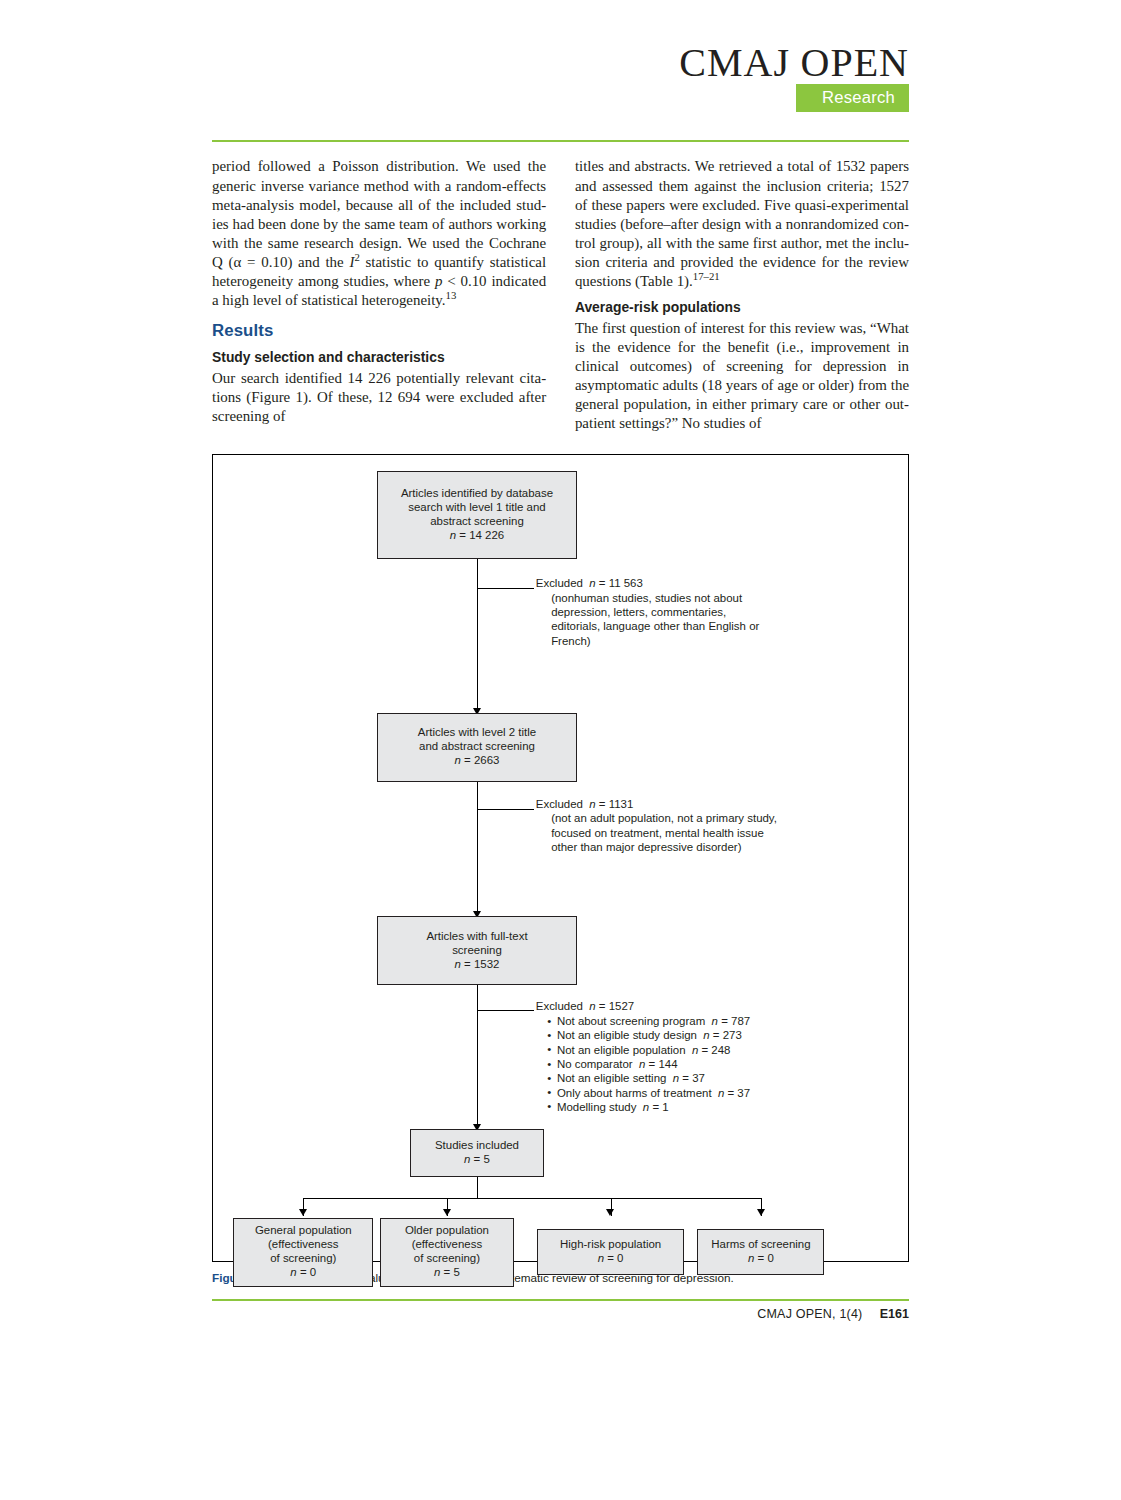CMAJ OPEN
Research
period followed a Poisson distribution. We used the generic inverse variance method with a random-effects meta-analysis model, because all of the included studies had been done by the same team of authors working with the same research design. We used the Cochrane Q (α = 0.10) and the I2 statistic to quantify statistical heterogeneity among studies, where p < 0.10 indicated a high level of statistical heterogeneity.13
Results
Study selection and characteristics
Our search identified 14 226 potentially relevant citations (Figure 1). Of these, 12 694 were excluded after screening of
titles and abstracts. We retrieved a total of 1532 papers and assessed them against the inclusion criteria; 1527 of these papers were excluded. Five quasi-experimental studies (before–after design with a nonrandomized control group), all with the same first author, met the inclusion criteria and provided the evidence for the review questions (Table 1).17–21
Average-risk populations
The first question of interest for this review was, “What is the evidence for the benefit (i.e., improvement in clinical outcomes) of screening for depression in asymptomatic adults (18 years of age or older) from the general population, in either primary care or other outpatient settings?” No studies of
Articles identified by database
search with level 1 title and
abstract screening
n = 14 226
Excluded n = 11 563
(nonhuman studies, studies not about
depression, letters, commentaries,
editorials, language other than English or
French)
Articles with level 2 title
and abstract screening
n = 2663
Excluded n = 1131
(not an adult population, not a primary study,
focused on treatment, mental health issue
other than major depressive disorder)
Articles with full-text
screening
n = 1532
Excluded n = 1527
Not about screening program n = 787
Not an eligible study design n = 273
Not an eligible population n = 248
No comparator n = 144
Not an eligible setting n = 37
Only about harms of treatment n = 37
Modelling study n = 1
Studies included
n = 5
General population
(effectiveness
of screening)
n = 0
Older population
(effectiveness
of screening)
n = 5
High-risk population
n = 0
Harms of screening
n = 0
Figure 1: Identification and evaluation of studies for a systematic review of screening for depression.
CMAJ OPEN, 1(4) E161